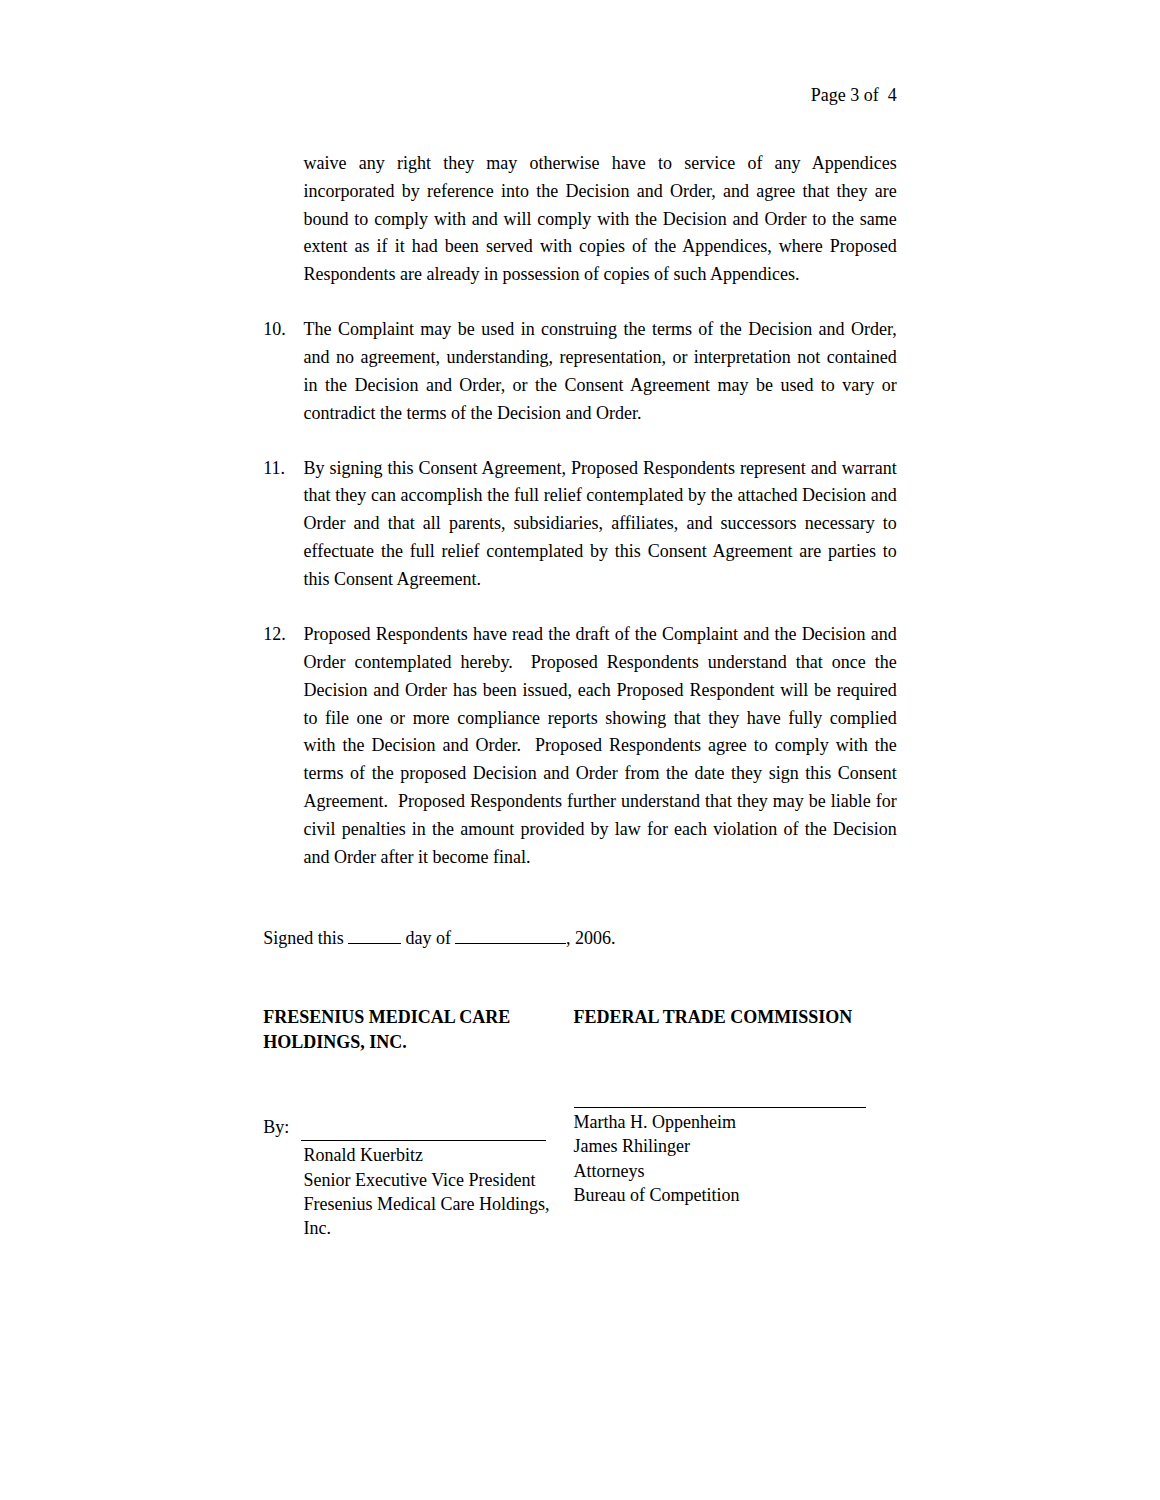Page 3 of 4
waive any right they may otherwise have to service of any Appendices incorporated by reference into the Decision and Order, and agree that they are bound to comply with and will comply with the Decision and Order to the same extent as if it had been served with copies of the Appendices, where Proposed Respondents are already in possession of copies of such Appendices.
10. The Complaint may be used in construing the terms of the Decision and Order, and no agreement, understanding, representation, or interpretation not contained in the Decision and Order, or the Consent Agreement may be used to vary or contradict the terms of the Decision and Order.
11. By signing this Consent Agreement, Proposed Respondents represent and warrant that they can accomplish the full relief contemplated by the attached Decision and Order and that all parents, subsidiaries, affiliates, and successors necessary to effectuate the full relief contemplated by this Consent Agreement are parties to this Consent Agreement.
12. Proposed Respondents have read the draft of the Complaint and the Decision and Order contemplated hereby. Proposed Respondents understand that once the Decision and Order has been issued, each Proposed Respondent will be required to file one or more compliance reports showing that they have fully complied with the Decision and Order. Proposed Respondents agree to comply with the terms of the proposed Decision and Order from the date they sign this Consent Agreement. Proposed Respondents further understand that they may be liable for civil penalties in the amount provided by law for each violation of the Decision and Order after it become final.
Signed this day of , 2006.
| Fresenius Medical Care Holdings, Inc. By: Ronald Kuerbitz Senior Executive Vice President Fresenius Medical Care Holdings, Inc. | Federal Trade Commission Martha H. Oppenheim James Rhilinger Attorneys Bureau of Competition |